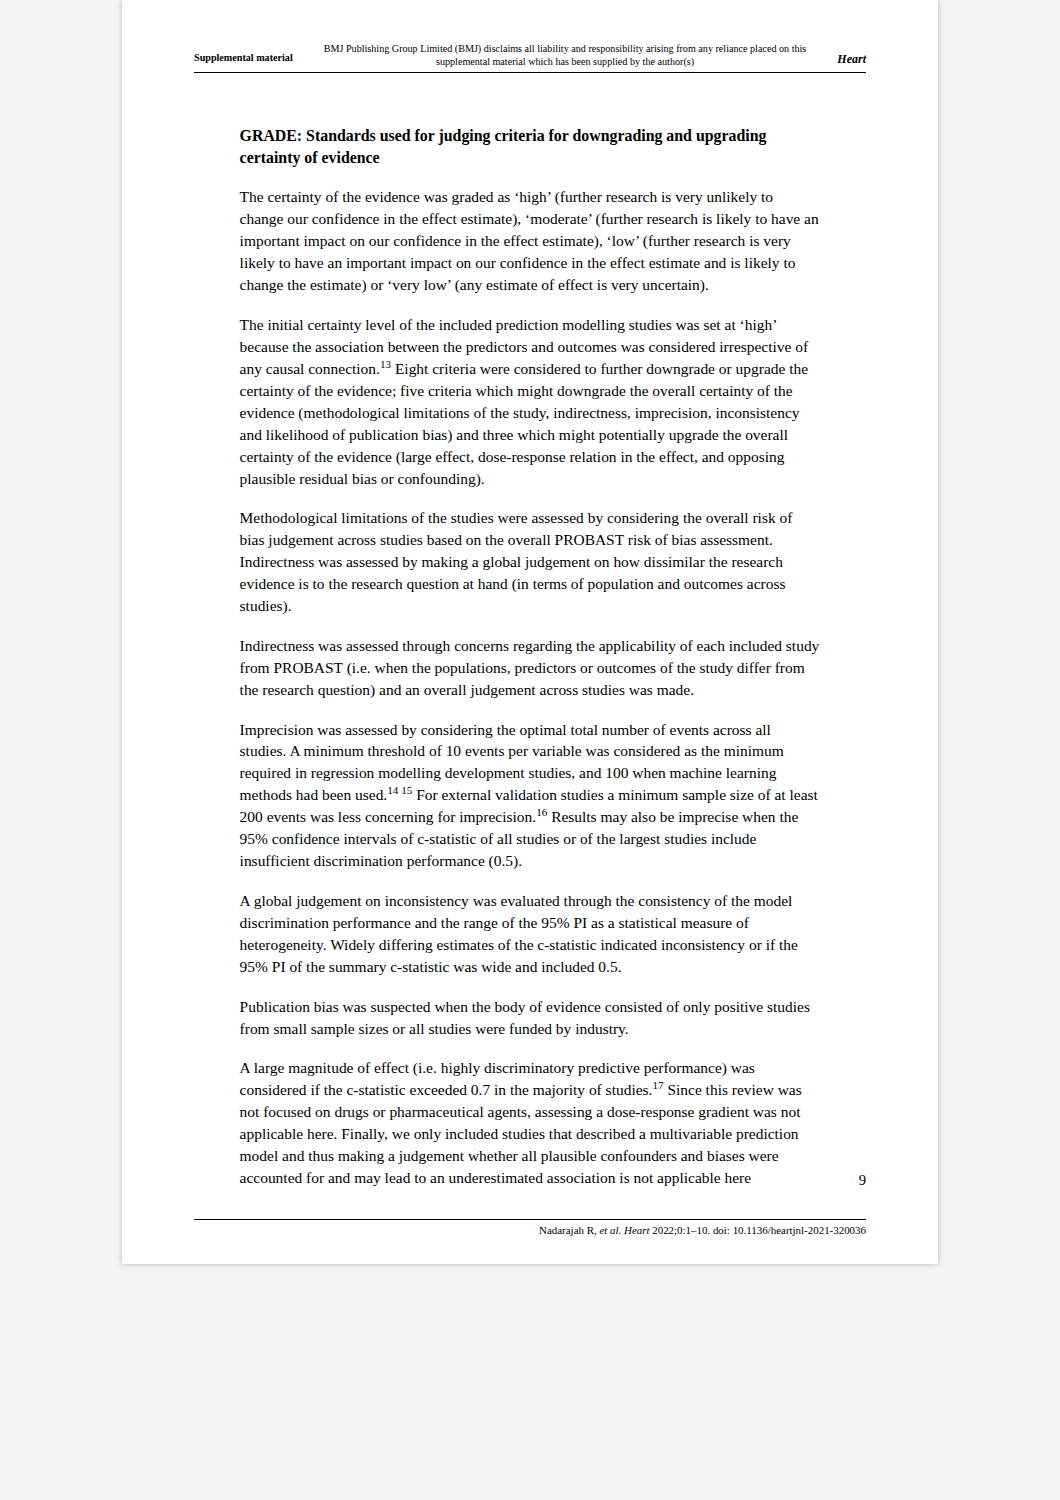Supplemental material
BMJ Publishing Group Limited (BMJ) disclaims all liability and responsibility arising from any reliance placed on this supplemental material which has been supplied by the author(s)
Heart
GRADE: Standards used for judging criteria for downgrading and upgrading certainty of evidence
The certainty of the evidence was graded as ‘high’ (further research is very unlikely to change our confidence in the effect estimate), ‘moderate’ (further research is likely to have an important impact on our confidence in the effect estimate), ‘low’ (further research is very likely to have an important impact on our confidence in the effect estimate and is likely to change the estimate) or ‘very low’ (any estimate of effect is very uncertain).
The initial certainty level of the included prediction modelling studies was set at ‘high’ because the association between the predictors and outcomes was considered irrespective of any causal connection.13 Eight criteria were considered to further downgrade or upgrade the certainty of the evidence; five criteria which might downgrade the overall certainty of the evidence (methodological limitations of the study, indirectness, imprecision, inconsistency and likelihood of publication bias) and three which might potentially upgrade the overall certainty of the evidence (large effect, dose-response relation in the effect, and opposing plausible residual bias or confounding).
Methodological limitations of the studies were assessed by considering the overall risk of bias judgement across studies based on the overall PROBAST risk of bias assessment. Indirectness was assessed by making a global judgement on how dissimilar the research evidence is to the research question at hand (in terms of population and outcomes across studies).
Indirectness was assessed through concerns regarding the applicability of each included study from PROBAST (i.e. when the populations, predictors or outcomes of the study differ from the research question) and an overall judgement across studies was made.
Imprecision was assessed by considering the optimal total number of events across all studies. A minimum threshold of 10 events per variable was considered as the minimum required in regression modelling development studies, and 100 when machine learning methods had been used.14 15 For external validation studies a minimum sample size of at least 200 events was less concerning for imprecision.16 Results may also be imprecise when the 95% confidence intervals of c-statistic of all studies or of the largest studies include insufficient discrimination performance (0.5).
A global judgement on inconsistency was evaluated through the consistency of the model discrimination performance and the range of the 95% PI as a statistical measure of heterogeneity. Widely differing estimates of the c-statistic indicated inconsistency or if the 95% PI of the summary c-statistic was wide and included 0.5.
Publication bias was suspected when the body of evidence consisted of only positive studies from small sample sizes or all studies were funded by industry.
A large magnitude of effect (i.e. highly discriminatory predictive performance) was considered if the c-statistic exceeded 0.7 in the majority of studies.17 Since this review was not focused on drugs or pharmaceutical agents, assessing a dose-response gradient was not applicable here. Finally, we only included studies that described a multivariable prediction model and thus making a judgement whether all plausible confounders and biases were accounted for and may lead to an underestimated association is not applicable here
9
Nadarajah R, et al. Heart 2022;0:1–10. doi: 10.1136/heartjnl-2021-320036